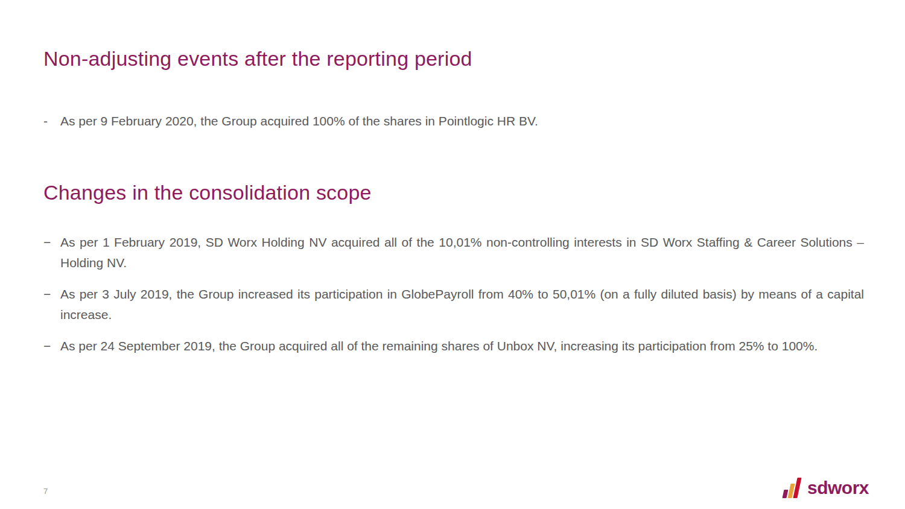Non-adjusting events after the reporting period
- As per 9 February 2020, the Group acquired 100% of the shares in Pointlogic HR BV.
Changes in the consolidation scope
As per 1 February 2019, SD Worx Holding NV acquired all of the 10,01% non-controlling interests in SD Worx Staffing & Career Solutions – Holding NV.
As per 3 July 2019, the Group increased its participation in GlobePayroll from 40% to 50,01% (on a fully diluted basis) by means of a capital increase.
As per 24 September 2019, the Group acquired all of the remaining shares of Unbox NV, increasing its participation from 25% to 100%.
7
sdworx